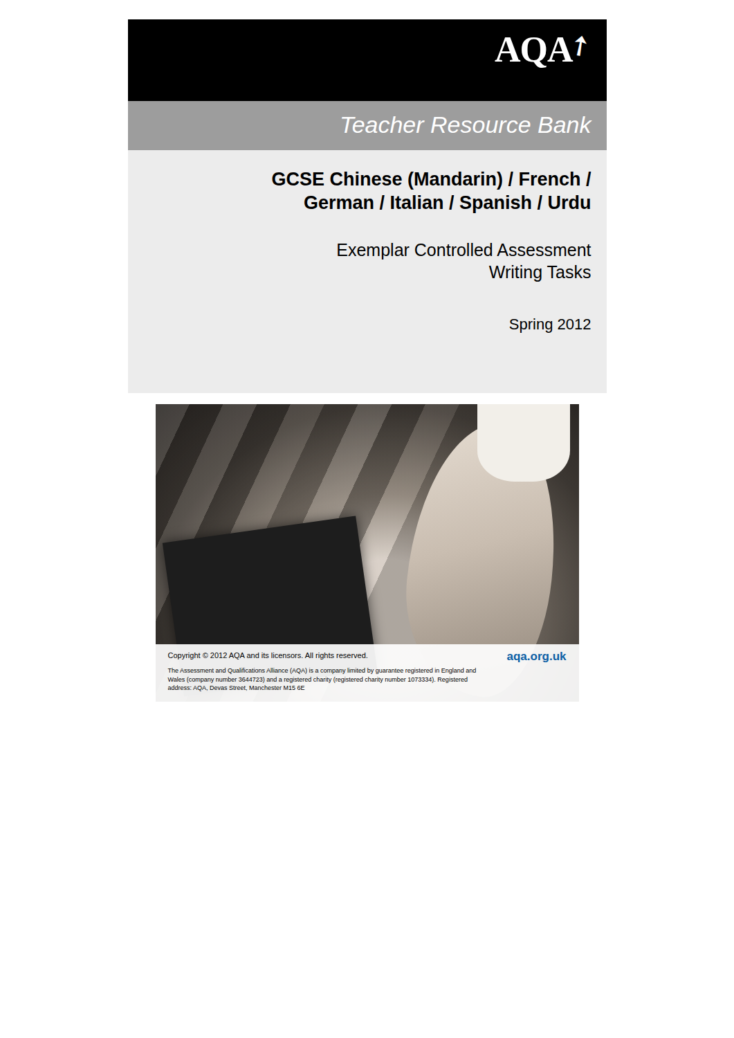AQA➚
Teacher Resource Bank
GCSE Chinese (Mandarin) / French /
German / Italian / Spanish / Urdu
Exemplar Controlled Assessment
Writing Tasks
Spring 2012
aqa. org. uk
Copyright © 2012 AQA and its licensors. All rights reserved.
The Assessment and Qualifications Alliance (AQA) is a company limited by guarantee registered in England and Wales (company number 3644723) and a registered charity (registered charity number 1073334). Registered address: AQA, Devas Street, Manchester M15 6E